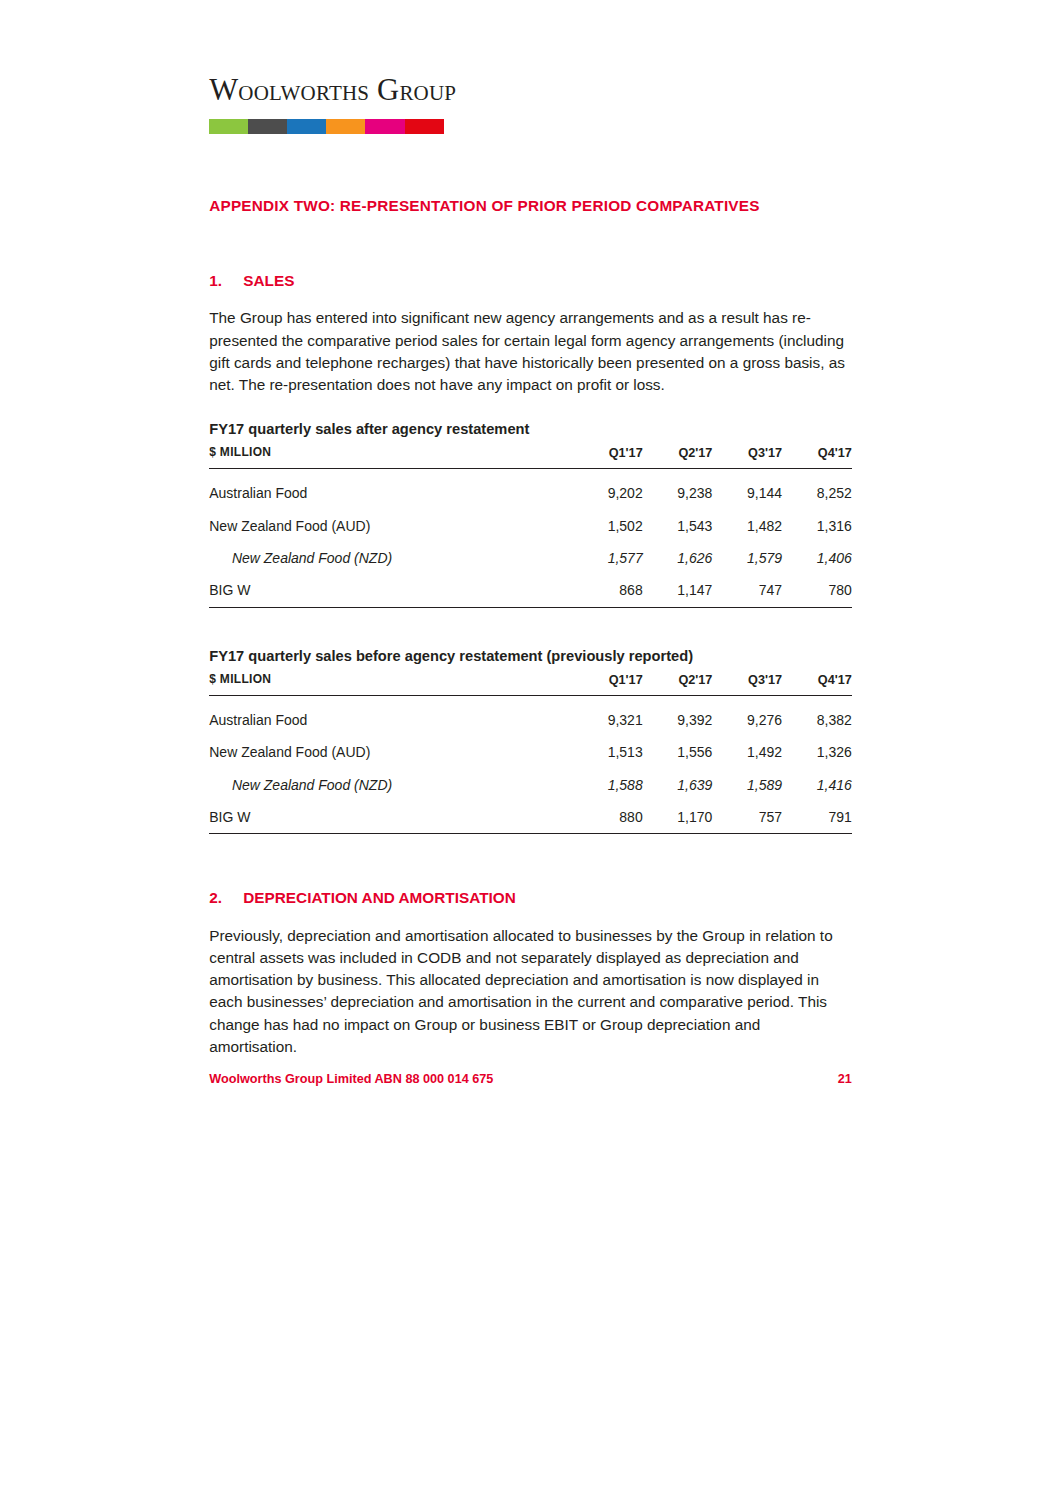Woolworths Group
Appendix two: Re-presentation of prior period comparatives
1. Sales
The Group has entered into significant new agency arrangements and as a result has re-presented the comparative period sales for certain legal form agency arrangements (including gift cards and telephone recharges) that have historically been presented on a gross basis, as net. The re-presentation does not have any impact on profit or loss.
FY17 quarterly sales after agency restatement
| $ MILLION | Q1'17 | Q2'17 | Q3'17 | Q4'17 |
| --- | --- | --- | --- | --- |
| Australian Food | 9,202 | 9,238 | 9,144 | 8,252 |
| New Zealand Food (AUD) | 1,502 | 1,543 | 1,482 | 1,316 |
| New Zealand Food (NZD) | 1,577 | 1,626 | 1,579 | 1,406 |
| BIG W | 868 | 1,147 | 747 | 780 |
FY17 quarterly sales before agency restatement (previously reported)
| $ MILLION | Q1'17 | Q2'17 | Q3'17 | Q4'17 |
| --- | --- | --- | --- | --- |
| Australian Food | 9,321 | 9,392 | 9,276 | 8,382 |
| New Zealand Food (AUD) | 1,513 | 1,556 | 1,492 | 1,326 |
| New Zealand Food (NZD) | 1,588 | 1,639 | 1,589 | 1,416 |
| BIG W | 880 | 1,170 | 757 | 791 |
2. Depreciation and amortisation
Previously, depreciation and amortisation allocated to businesses by the Group in relation to central assets was included in CODB and not separately displayed as depreciation and amortisation by business. This allocated depreciation and amortisation is now displayed in each businesses’ depreciation and amortisation in the current and comparative period. This change has had no impact on Group or business EBIT or Group depreciation and amortisation.
Woolworths Group Limited ABN 88 000 014 675
21